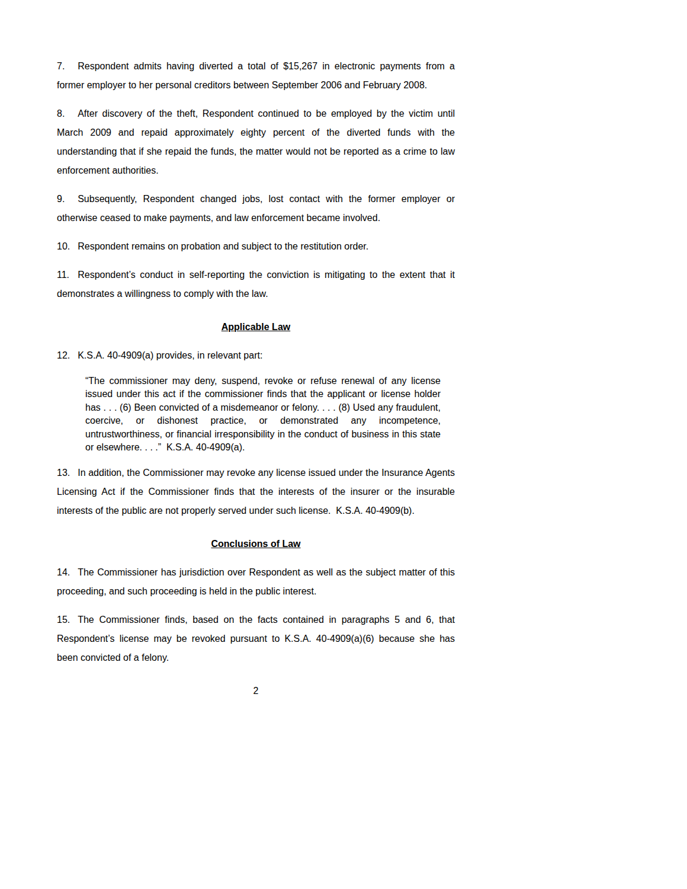7. Respondent admits having diverted a total of $15,267 in electronic payments from a former employer to her personal creditors between September 2006 and February 2008.
8. After discovery of the theft, Respondent continued to be employed by the victim until March 2009 and repaid approximately eighty percent of the diverted funds with the understanding that if she repaid the funds, the matter would not be reported as a crime to law enforcement authorities.
9. Subsequently, Respondent changed jobs, lost contact with the former employer or otherwise ceased to make payments, and law enforcement became involved.
10. Respondent remains on probation and subject to the restitution order.
11. Respondent’s conduct in self-reporting the conviction is mitigating to the extent that it demonstrates a willingness to comply with the law.
Applicable Law
12. K.S.A. 40-4909(a) provides, in relevant part:
“The commissioner may deny, suspend, revoke or refuse renewal of any license issued under this act if the commissioner finds that the applicant or license holder has . . . (6) Been convicted of a misdemeanor or felony. . . . (8) Used any fraudulent, coercive, or dishonest practice, or demonstrated any incompetence, untrustworthiness, or financial irresponsibility in the conduct of business in this state or elsewhere. . . .” K.S.A. 40-4909(a).
13. In addition, the Commissioner may revoke any license issued under the Insurance Agents Licensing Act if the Commissioner finds that the interests of the insurer or the insurable interests of the public are not properly served under such license. K.S.A. 40-4909(b).
Conclusions of Law
14. The Commissioner has jurisdiction over Respondent as well as the subject matter of this proceeding, and such proceeding is held in the public interest.
15. The Commissioner finds, based on the facts contained in paragraphs 5 and 6, that Respondent’s license may be revoked pursuant to K.S.A. 40-4909(a)(6) because she has been convicted of a felony.
2